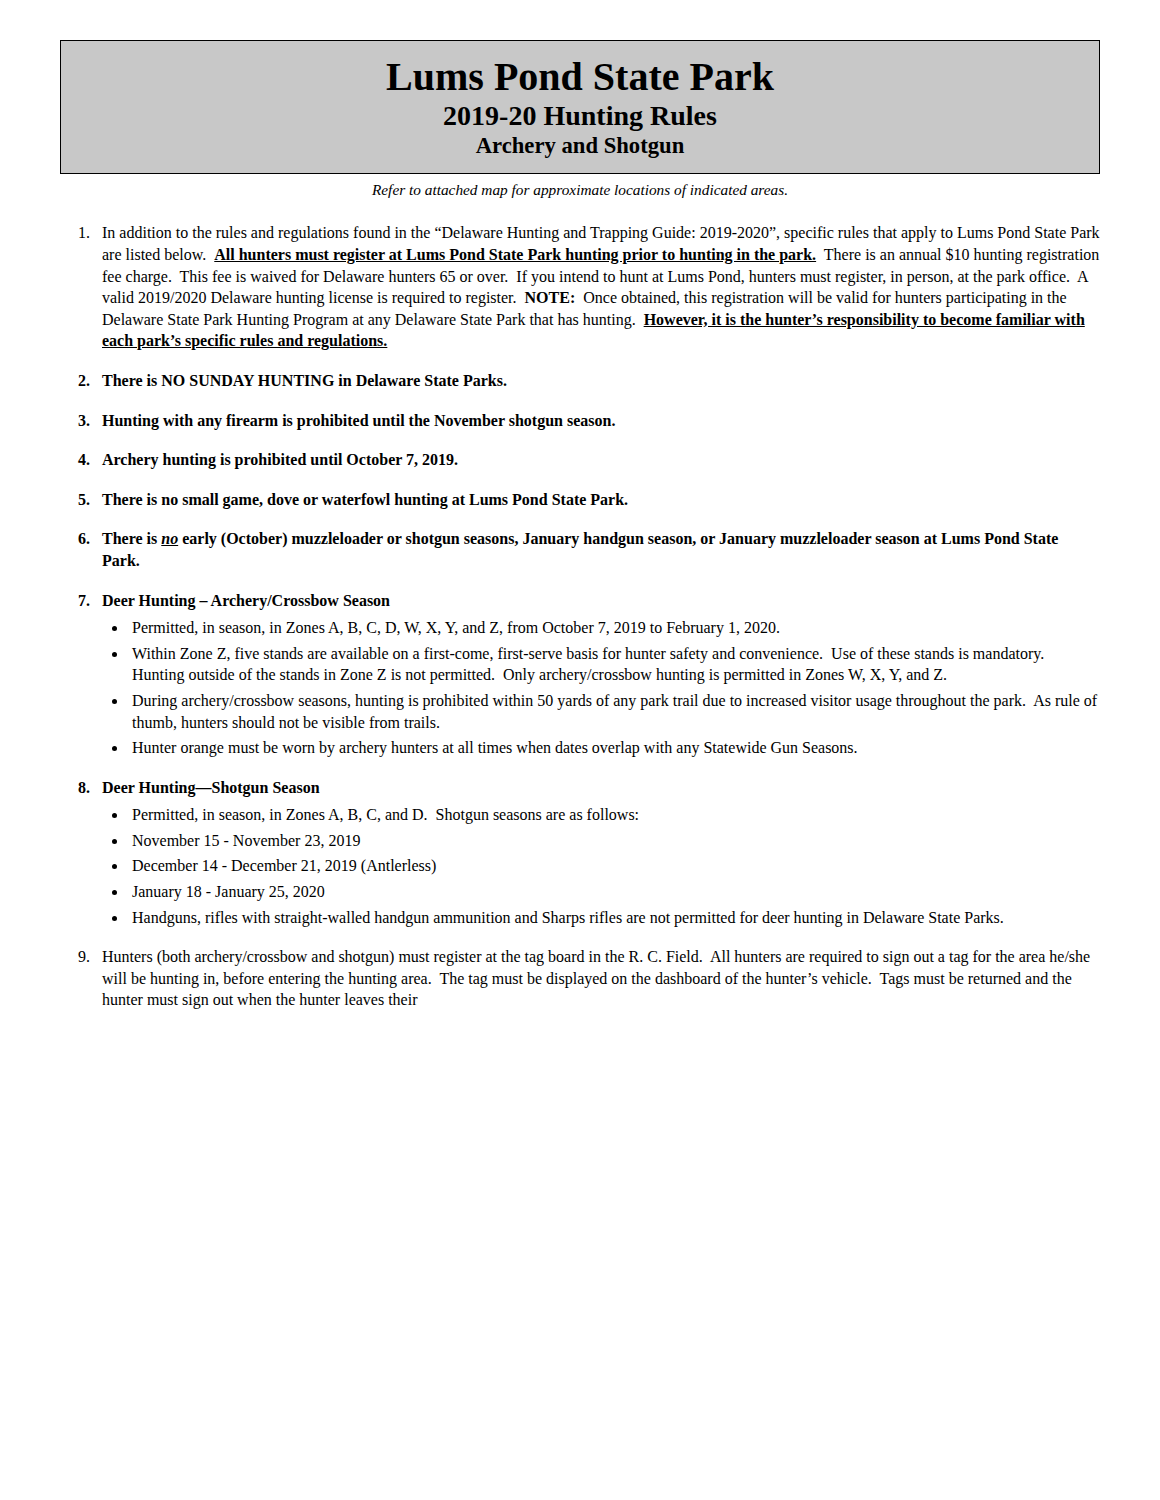Lums Pond State Park
2019-20 Hunting Rules
Archery and Shotgun
Refer to attached map for approximate locations of indicated areas.
In addition to the rules and regulations found in the “Delaware Hunting and Trapping Guide: 2019-2020”, specific rules that apply to Lums Pond State Park are listed below. All hunters must register at Lums Pond State Park hunting prior to hunting in the park. There is an annual $10 hunting registration fee charge. This fee is waived for Delaware hunters 65 or over. If you intend to hunt at Lums Pond, hunters must register, in person, at the park office. A valid 2019/2020 Delaware hunting license is required to register. NOTE: Once obtained, this registration will be valid for hunters participating in the Delaware State Park Hunting Program at any Delaware State Park that has hunting. However, it is the hunter’s responsibility to become familiar with each park’s specific rules and regulations.
There is NO SUNDAY HUNTING in Delaware State Parks.
Hunting with any firearm is prohibited until the November shotgun season.
Archery hunting is prohibited until October 7, 2019.
There is no small game, dove or waterfowl hunting at Lums Pond State Park.
There is no early (October) muzzleloader or shotgun seasons, January handgun season, or January muzzleloader season at Lums Pond State Park.
Deer Hunting – Archery/Crossbow Season
Permitted, in season, in Zones A, B, C, D, W, X, Y, and Z, from October 7, 2019 to February 1, 2020.
Within Zone Z, five stands are available on a first-come, first-serve basis for hunter safety and convenience. Use of these stands is mandatory. Hunting outside of the stands in Zone Z is not permitted. Only archery/crossbow hunting is permitted in Zones W, X, Y, and Z.
During archery/crossbow seasons, hunting is prohibited within 50 yards of any park trail due to increased visitor usage throughout the park. As rule of thumb, hunters should not be visible from trails.
Hunter orange must be worn by archery hunters at all times when dates overlap with any Statewide Gun Seasons.
Deer Hunting—Shotgun Season
Permitted, in season, in Zones A, B, C, and D. Shotgun seasons are as follows:
November 15 - November 23, 2019
December 14 - December 21, 2019 (Antlerless)
January 18 - January 25, 2020
Handguns, rifles with straight-walled handgun ammunition and Sharps rifles are not permitted for deer hunting in Delaware State Parks.
Hunters (both archery/crossbow and shotgun) must register at the tag board in the R. C. Field. All hunters are required to sign out a tag for the area he/she will be hunting in, before entering the hunting area. The tag must be displayed on the dashboard of the hunter’s vehicle. Tags must be returned and the hunter must sign out when the hunter leaves their